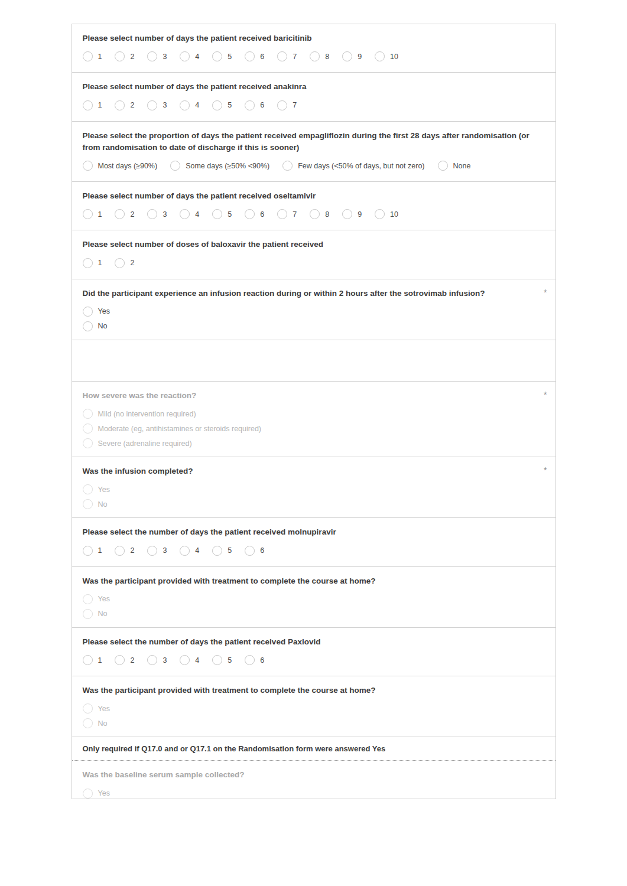Please select number of days the patient received baricitinib
1
2
3
4
5
6
7
8
9
10
Please select number of days the patient received anakinra
1
2
3
4
5
6
7
Please select the proportion of days the patient received empagliflozin during the first 28 days after randomisation (or from randomisation to date of discharge if this is sooner)
Most days (≥90%)
Some days (≥50% <90%)
Few days (<50% of days, but not zero)
None
Please select number of days the patient received oseltamivir
1
2
3
4
5
6
7
8
9
10
Please select number of doses of baloxavir the patient received
1
2
*
Did the participant experience an infusion reaction during or within 2 hours after the sotrovimab infusion?
Yes
No
*
How severe was the reaction?
Mild (no intervention required)
Moderate (eg, antihistamines or steroids required)
Severe (adrenaline required)
*
Was the infusion completed?
Yes
No
Please select the number of days the patient received molnupiravir
1
2
3
4
5
6
Was the participant provided with treatment to complete the course at home?
Yes
No
Please select the number of days the patient received Paxlovid
1
2
3
4
5
6
Was the participant provided with treatment to complete the course at home?
Yes
No
Only required if Q17.0 and or Q17.1 on the Randomisation form were answered Yes
Was the baseline serum sample collected?
Yes